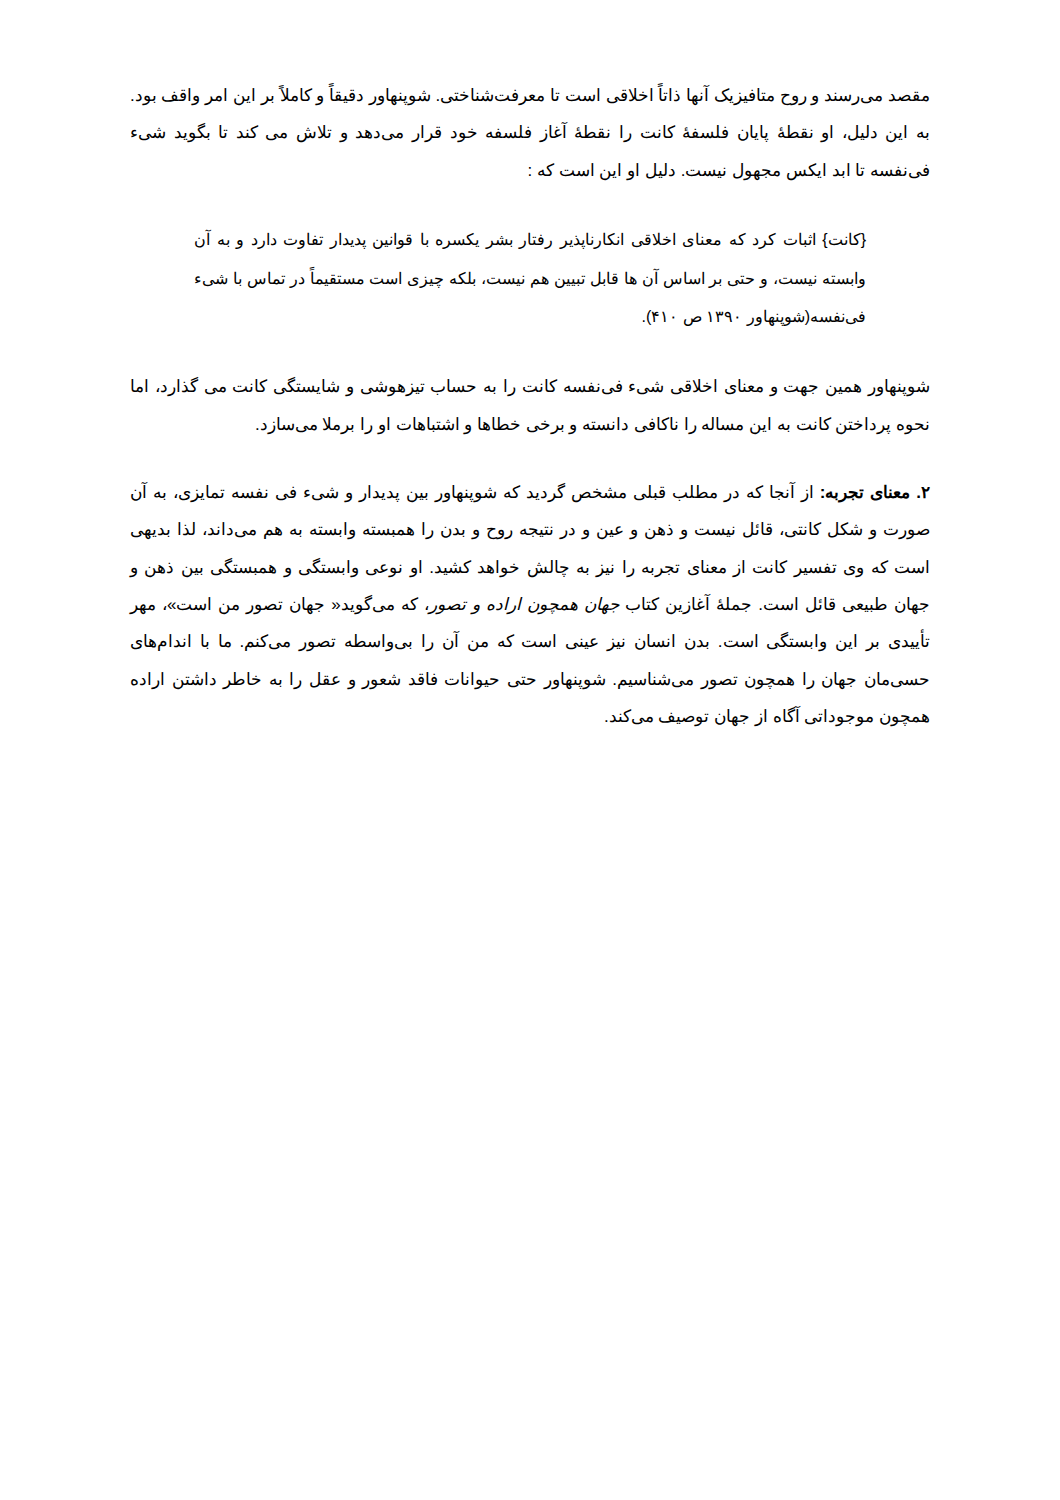مقصد می‌رسند و روح متافیزیک آنها ذاتاً اخلاقی است تا معرفت‌شناختی. شوپنهاور دقیقاً و کاملاً بر این امر واقف بود. به این دلیل، او نقطهٔ پایان فلسفهٔ کانت را نقطهٔ آغاز فلسفه خود قرار می‌دهد و تلاش می کند تا بگوید شیء فی‌نفسه تا ابد ایکس مجهول نیست. دلیل او این است که :
{کانت} اثبات کرد که معنای اخلاقی انکارناپذیر رفتار بشر یکسره با قوانین پدیدار تفاوت دارد و به آن وابسته نیست، و حتی بر اساس آن ها قابل تبیین هم نیست، بلکه چیزی است مستقیماً در تماس با شیء فی‌نفسه(شوپنهاور ۱۳۹۰ ص ۴۱۰).
شوپنهاور همین جهت و معنای اخلاقی شیء فی‌نفسه کانت را به حساب تیزهوشی و شایستگی کانت می گذارد، اما نحوه پرداختن کانت به این مساله را ناکافی دانسته و برخی خطاها و اشتباهات او را برملا می‌سازد.
۲. معنای تجربه: از آنجا که در مطلب قبلی مشخص گردید که شوپنهاور بین پدیدار و شیء فی نفسه تمایزی، به آن صورت و شکل کانتی، قائل نیست و ذهن و عین و در نتیجه روح و بدن را همبسته وابسته به هم می‌داند، لذا بدیهی است که وی تفسیر کانت از معنای تجربه را نیز به چالش خواهد کشید. او نوعی وابستگی و همبستگی بین ذهن و جهان طبیعی قائل است. جملهٔ آغازین کتاب جهان همچون اراده و تصور، که می‌گوید« جهان تصور من است»، مهر تأییدی بر این وابستگی است. بدن انسان نیز عینی است که من آن را بی‌واسطه تصور می‌کنم. ما با اندام‌های حسی‌مان جهان را همچون تصور می‌شناسیم. شوپنهاور حتی حیوانات فاقد شعور و عقل را به خاطر داشتن اراده همچون موجوداتی آگاه از جهان توصیف می‌کند.